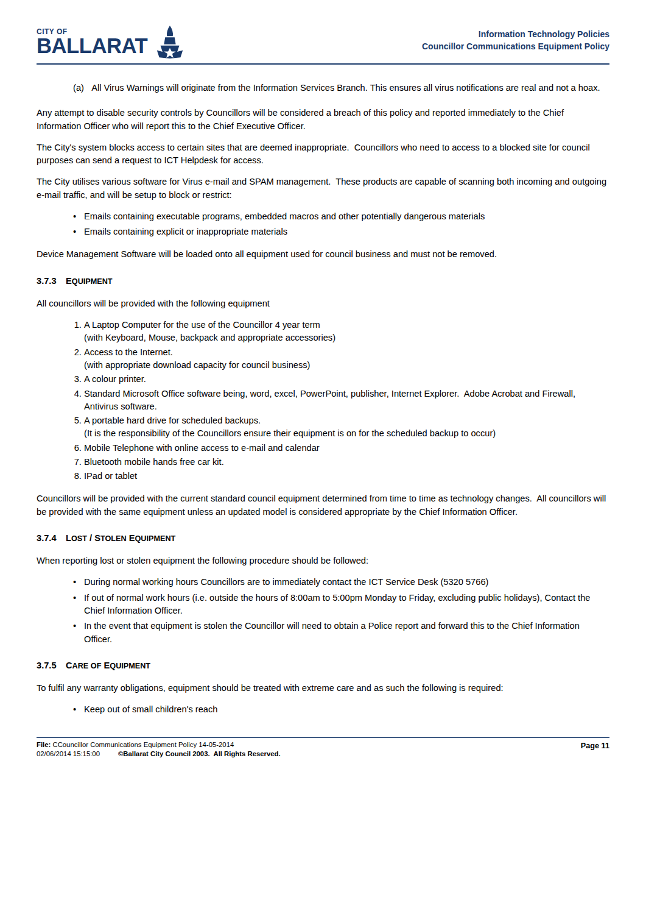CITY OF BALLARAT
Information Technology Policies
Councillor Communications Equipment Policy
(a) All Virus Warnings will originate from the Information Services Branch. This ensures all virus notifications are real and not a hoax.
Any attempt to disable security controls by Councillors will be considered a breach of this policy and reported immediately to the Chief Information Officer who will report this to the Chief Executive Officer.
The City's system blocks access to certain sites that are deemed inappropriate. Councillors who need to access to a blocked site for council purposes can send a request to ICT Helpdesk for access.
The City utilises various software for Virus e-mail and SPAM management. These products are capable of scanning both incoming and outgoing e-mail traffic, and will be setup to block or restrict:
Emails containing executable programs, embedded macros and other potentially dangerous materials
Emails containing explicit or inappropriate materials
Device Management Software will be loaded onto all equipment used for council business and must not be removed.
3.7.3 EQUIPMENT
All councillors will be provided with the following equipment
A Laptop Computer for the use of the Councillor 4 year term(with Keyboard, Mouse, backpack and appropriate accessories)
Access to the Internet.(with appropriate download capacity for council business)
A colour printer.
Standard Microsoft Office software being, word, excel, PowerPoint, publisher, Internet Explorer. Adobe Acrobat and Firewall, Antivirus software.
A portable hard drive for scheduled backups.(It is the responsibility of the Councillors ensure their equipment is on for the scheduled backup to occur)
Mobile Telephone with online access to e-mail and calendar
Bluetooth mobile hands free car kit.
IPad or tablet
Councillors will be provided with the current standard council equipment determined from time to time as technology changes. All councillors will be provided with the same equipment unless an updated model is considered appropriate by the Chief Information Officer.
3.7.4 LOST / STOLEN EQUIPMENT
When reporting lost or stolen equipment the following procedure should be followed:
During normal working hours Councillors are to immediately contact the ICT Service Desk (5320 5766)
If out of normal work hours (i.e. outside the hours of 8:00am to 5:00pm Monday to Friday, excluding public holidays), Contact the Chief Information Officer.
In the event that equipment is stolen the Councillor will need to obtain a Police report and forward this to the Chief Information Officer.
3.7.5 CARE OF EQUIPMENT
To fulfil any warranty obligations, equipment should be treated with extreme care and as such the following is required:
Keep out of small children's reach
File: CCouncillor Communications Equipment Policy 14-05-2014
02/06/2014 15:15:00 ©Ballarat City Council 2003. All Rights Reserved.
Page 11